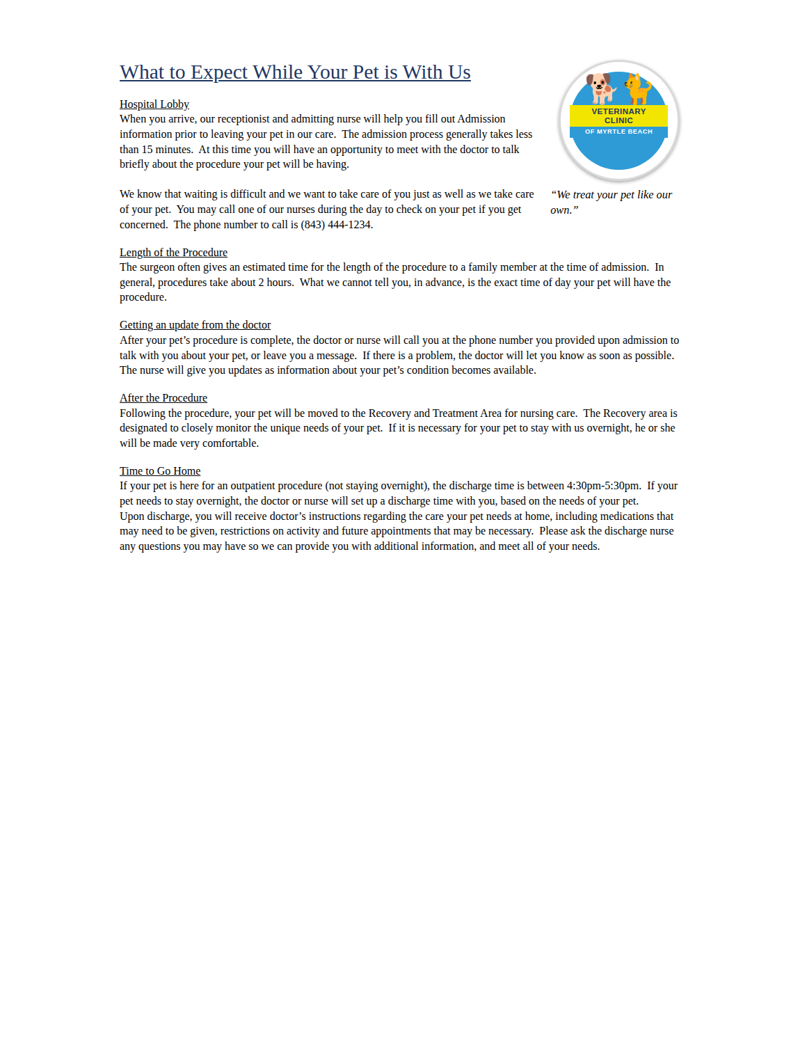🐕🐈
Veterinary
Clinic
of Myrtle Beach
“We treat your pet like our own.”
What to Expect While Your Pet is With Us
Hospital Lobby
When you arrive, our receptionist and admitting nurse will help you fill out Admission information prior to leaving your pet in our care. The admission process generally takes less than 15 minutes. At this time you will have an opportunity to meet with the doctor to talk briefly about the procedure your pet will be having.
We know that waiting is difficult and we want to take care of you just as well as we take care of your pet. You may call one of our nurses during the day to check on your pet if you get concerned. The phone number to call is (843) 444-1234.
Length of the Procedure
The surgeon often gives an estimated time for the length of the procedure to a family member at the time of admission. In general, procedures take about 2 hours. What we cannot tell you, in advance, is the exact time of day your pet will have the procedure.
Getting an update from the doctor
After your pet’s procedure is complete, the doctor or nurse will call you at the phone number you provided upon admission to talk with you about your pet, or leave you a message. If there is a problem, the doctor will let you know as soon as possible. The nurse will give you updates as information about your pet’s condition becomes available.
After the Procedure
Following the procedure, your pet will be moved to the Recovery and Treatment Area for nursing care. The Recovery area is designated to closely monitor the unique needs of your pet. If it is necessary for your pet to stay with us overnight, he or she will be made very comfortable.
Time to Go Home
If your pet is here for an outpatient procedure (not staying overnight), the discharge time is between 4:30pm-5:30pm. If your pet needs to stay overnight, the doctor or nurse will set up a discharge time with you, based on the needs of your pet.
Upon discharge, you will receive doctor’s instructions regarding the care your pet needs at home, including medications that may need to be given, restrictions on activity and future appointments that may be necessary. Please ask the discharge nurse any questions you may have so we can provide you with additional information, and meet all of your needs.